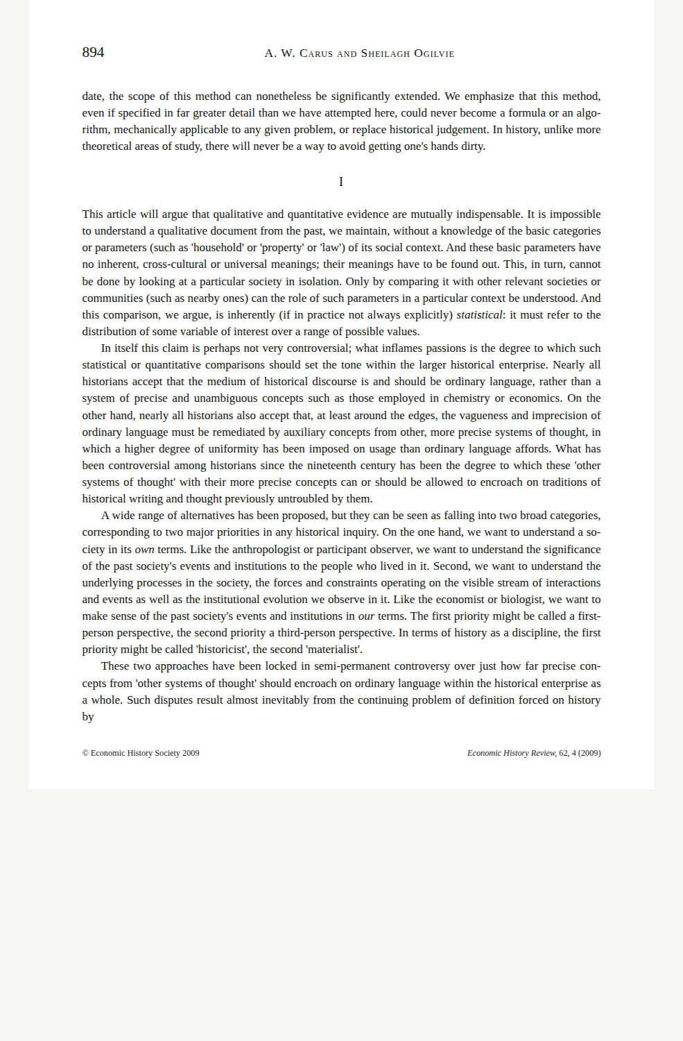894 A. W. Carus and Sheilagh Ogilvie
date, the scope of this method can nonetheless be significantly extended. We emphasize that this method, even if specified in far greater detail than we have attempted here, could never become a formula or an algorithm, mechanically applicable to any given problem, or replace historical judgement. In history, unlike more theoretical areas of study, there will never be a way to avoid getting one's hands dirty.
I
This article will argue that qualitative and quantitative evidence are mutually indispensable. It is impossible to understand a qualitative document from the past, we maintain, without a knowledge of the basic categories or parameters (such as 'household' or 'property' or 'law') of its social context. And these basic parameters have no inherent, cross-cultural or universal meanings; their meanings have to be found out. This, in turn, cannot be done by looking at a particular society in isolation. Only by comparing it with other relevant societies or communities (such as nearby ones) can the role of such parameters in a particular context be understood. And this comparison, we argue, is inherently (if in practice not always explicitly) statistical: it must refer to the distribution of some variable of interest over a range of possible values.
In itself this claim is perhaps not very controversial; what inflames passions is the degree to which such statistical or quantitative comparisons should set the tone within the larger historical enterprise. Nearly all historians accept that the medium of historical discourse is and should be ordinary language, rather than a system of precise and unambiguous concepts such as those employed in chemistry or economics. On the other hand, nearly all historians also accept that, at least around the edges, the vagueness and imprecision of ordinary language must be remediated by auxiliary concepts from other, more precise systems of thought, in which a higher degree of uniformity has been imposed on usage than ordinary language affords. What has been controversial among historians since the nineteenth century has been the degree to which these 'other systems of thought' with their more precise concepts can or should be allowed to encroach on traditions of historical writing and thought previously untroubled by them.
A wide range of alternatives has been proposed, but they can be seen as falling into two broad categories, corresponding to two major priorities in any historical inquiry. On the one hand, we want to understand a society in its own terms. Like the anthropologist or participant observer, we want to understand the significance of the past society's events and institutions to the people who lived in it. Second, we want to understand the underlying processes in the society, the forces and constraints operating on the visible stream of interactions and events as well as the institutional evolution we observe in it. Like the economist or biologist, we want to make sense of the past society's events and institutions in our terms. The first priority might be called a first-person perspective, the second priority a third-person perspective. In terms of history as a discipline, the first priority might be called 'historicist', the second 'materialist'.
These two approaches have been locked in semi-permanent controversy over just how far precise concepts from 'other systems of thought' should encroach on ordinary language within the historical enterprise as a whole. Such disputes result almost inevitably from the continuing problem of definition forced on history by
© Economic History Society 2009 Economic History Review, 62, 4 (2009)